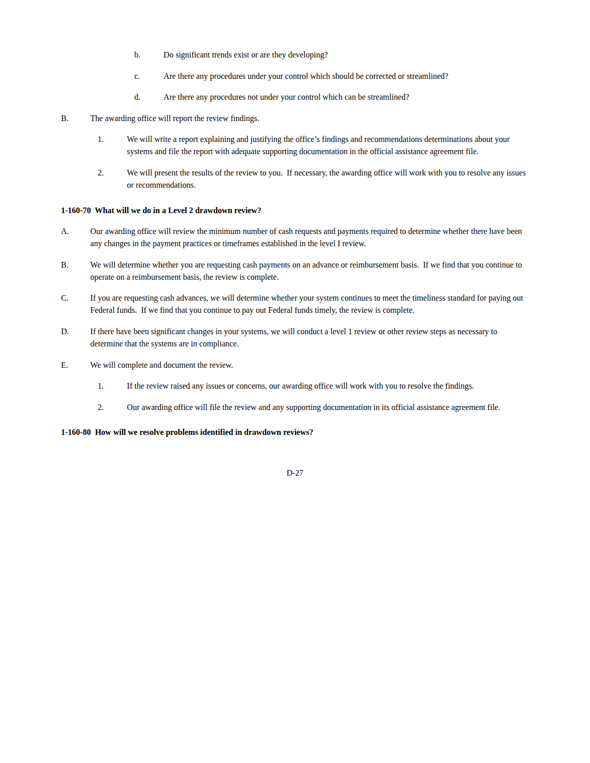b. Do significant trends exist or are they developing?
c. Are there any procedures under your control which should be corrected or streamlined?
d. Are there any procedures not under your control which can be streamlined?
B. The awarding office will report the review findings.
1. We will write a report explaining and justifying the office’s findings and recommendations determinations about your systems and file the report with adequate supporting documentation in the official assistance agreement file.
2. We will present the results of the review to you. If necessary, the awarding office will work with you to resolve any issues or recommendations.
1-160-70 What will we do in a Level 2 drawdown review?
A. Our awarding office will review the minimum number of cash requests and payments required to determine whether there have been any changes in the payment practices or timeframes established in the level I review.
B. We will determine whether you are requesting cash payments on an advance or reimbursement basis. If we find that you continue to operate on a reimbursement basis, the review is complete.
C. If you are requesting cash advances, we will determine whether your system continues to meet the timeliness standard for paying out Federal funds. If we find that you continue to pay out Federal funds timely, the review is complete.
D. If there have been significant changes in your systems, we will conduct a level 1 review or other review steps as necessary to determine that the systems are in compliance.
E. We will complete and document the review.
1. If the review raised any issues or concerns, our awarding office will work with you to resolve the findings.
2. Our awarding office will file the review and any supporting documentation in its official assistance agreement file.
1-160-80 How will we resolve problems identified in drawdown reviews?
D-27